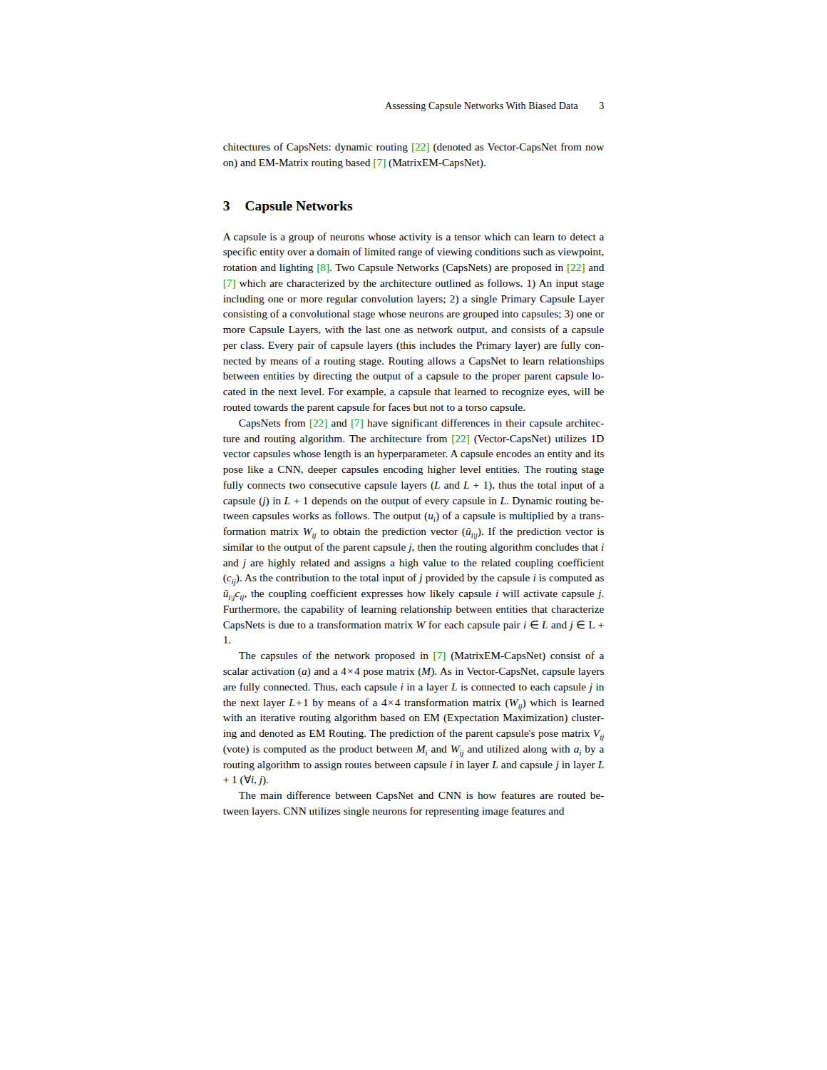Assessing Capsule Networks With Biased Data 3
chitectures of CapsNets: dynamic routing [22] (denoted as Vector-CapsNet from now on) and EM-Matrix routing based [7] (MatrixEM-CapsNet).
3 Capsule Networks
A capsule is a group of neurons whose activity is a tensor which can learn to detect a specific entity over a domain of limited range of viewing conditions such as viewpoint, rotation and lighting [8]. Two Capsule Networks (CapsNets) are proposed in [22] and [7] which are characterized by the architecture outlined as follows. 1) An input stage including one or more regular convolution layers; 2) a single Primary Capsule Layer consisting of a convolutional stage whose neurons are grouped into capsules; 3) one or more Capsule Layers, with the last one as network output, and consists of a capsule per class. Every pair of capsule layers (this includes the Primary layer) are fully connected by means of a routing stage. Routing allows a CapsNet to learn relationships between entities by directing the output of a capsule to the proper parent capsule located in the next level. For example, a capsule that learned to recognize eyes, will be routed towards the parent capsule for faces but not to a torso capsule.
CapsNets from [22] and [7] have significant differences in their capsule architecture and routing algorithm. The architecture from [22] (Vector-CapsNet) utilizes 1D vector capsules whose length is an hyperparameter. A capsule encodes an entity and its pose like a CNN, deeper capsules encoding higher level entities. The routing stage fully connects two consecutive capsule layers (L and L + 1), thus the total input of a capsule (j) in L + 1 depends on the output of every capsule in L. Dynamic routing between capsules works as follows. The output (ui) of a capsule is multiplied by a transformation matrix Wij to obtain the prediction vector (ûi|j). If the prediction vector is similar to the output of the parent capsule j, then the routing algorithm concludes that i and j are highly related and assigns a high value to the related coupling coefficient (cij). As the contribution to the total input of j provided by the capsule i is computed as ûi|jcij, the coupling coefficient expresses how likely capsule i will activate capsule j. Furthermore, the capability of learning relationship between entities that characterize CapsNets is due to a transformation matrix W for each capsule pair i ∈ L and j ∈ L + 1.
The capsules of the network proposed in [7] (MatrixEM-CapsNet) consist of a scalar activation (a) and a 4 × 4 pose matrix (M). As in Vector-CapsNet, capsule layers are fully connected. Thus, each capsule i in a layer L is connected to each capsule j in the next layer L + 1 by means of a 4 × 4 transformation matrix (Wij) which is learned with an iterative routing algorithm based on EM (Expectation Maximization) clustering and denoted as EM Routing. The prediction of the parent capsule's pose matrix Vij (vote) is computed as the product between Mi and Wij and utilized along with ai by a routing algorithm to assign routes between capsule i in layer L and capsule j in layer L + 1 (∀i, j).
The main difference between CapsNet and CNN is how features are routed between layers. CNN utilizes single neurons for representing image features and